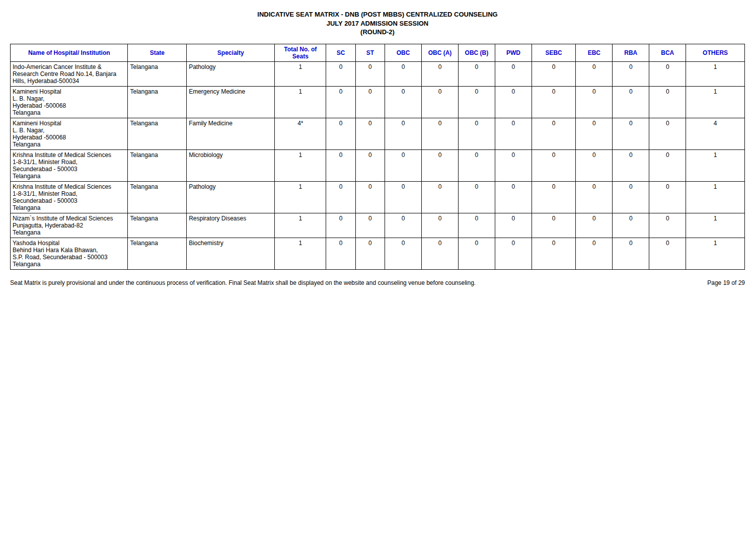INDICATIVE SEAT MATRIX - DNB (POST MBBS) CENTRALIZED COUNSELING
JULY 2017 ADMISSION SESSION
(ROUND-2)
| Name of Hospital/ Institution | State | Specialty | Total No. of Seats | SC | ST | OBC | OBC (A) | OBC (B) | PWD | SEBC | EBC | RBA | BCA | OTHERS |
| --- | --- | --- | --- | --- | --- | --- | --- | --- | --- | --- | --- | --- | --- | --- |
| Indo-American Cancer Institute & Research Centre Road No.14, Banjara Hills, Hyderabad-500034 | Telangana | Pathology | 1 | 0 | 0 | 0 | 0 | 0 | 0 | 0 | 0 | 0 | 0 | 1 |
| Kamineni Hospital L. B. Nagar, Hyderabad -500068 Telangana | Telangana | Emergency Medicine | 1 | 0 | 0 | 0 | 0 | 0 | 0 | 0 | 0 | 0 | 0 | 1 |
| Kamineni Hospital L. B. Nagar, Hyderabad -500068 Telangana | Telangana | Family Medicine | 4* | 0 | 0 | 0 | 0 | 0 | 0 | 0 | 0 | 0 | 0 | 4 |
| Krishna Institute of Medical Sciences 1-8-31/1, Minister Road, Secunderabad - 500003 Telangana | Telangana | Microbiology | 1 | 0 | 0 | 0 | 0 | 0 | 0 | 0 | 0 | 0 | 0 | 1 |
| Krishna Institute of Medical Sciences 1-8-31/1, Minister Road, Secunderabad - 500003 Telangana | Telangana | Pathology | 1 | 0 | 0 | 0 | 0 | 0 | 0 | 0 | 0 | 0 | 0 | 1 |
| Nizam`s Institute of Medical Sciences Punjagutta, Hyderabad-82 Telangana | Telangana | Respiratory Diseases | 1 | 0 | 0 | 0 | 0 | 0 | 0 | 0 | 0 | 0 | 0 | 1 |
| Yashoda Hospital Behind Hari Hara Kala Bhawan, S.P. Road, Secunderabad - 500003 Telangana | Telangana | Biochemistry | 1 | 0 | 0 | 0 | 0 | 0 | 0 | 0 | 0 | 0 | 0 | 1 |
Page 19 of 29 Seat Matrix is purely provisional and under the continuous process of verification. Final Seat Matrix shall be displayed on the website and counseling venue before counseling.